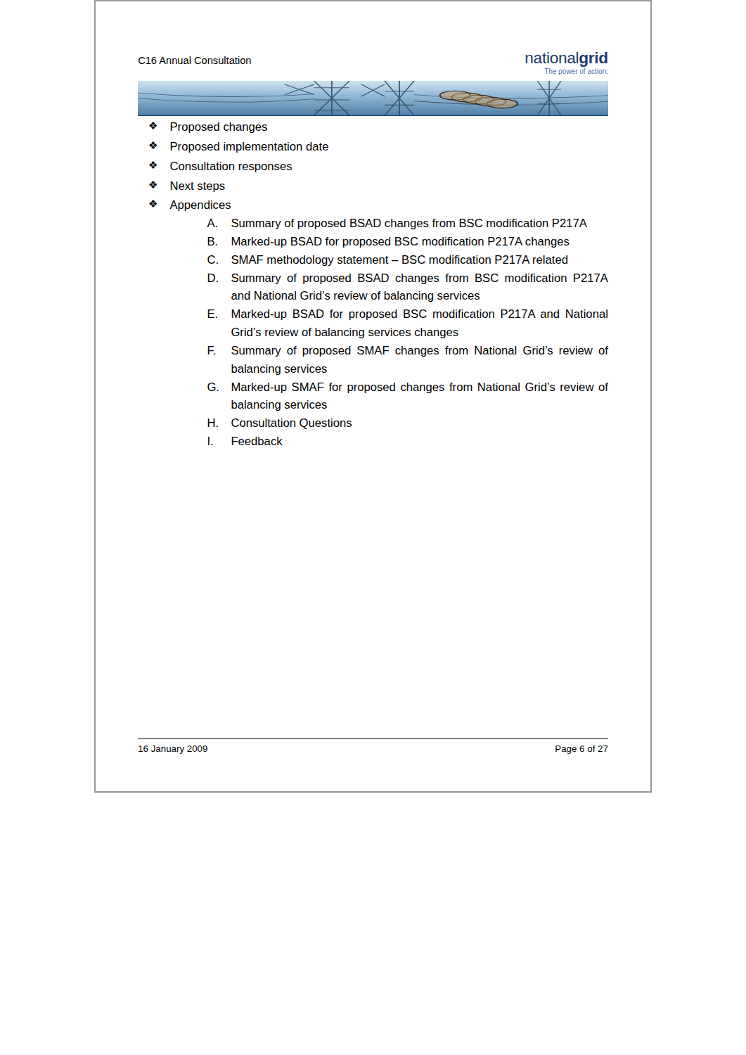C16 Annual Consultation
nationalgrid
The power of action:
Proposed changes
Proposed implementation date
Consultation responses
Next steps
Appendices
Summary of proposed BSAD changes from BSC modification P217A
Marked-up BSAD for proposed BSC modification P217A changes
SMAF methodology statement – BSC modification P217A related
Summary of proposed BSAD changes from BSC modification P217A and National Grid’s review of balancing services
Marked-up BSAD for proposed BSC modification P217A and National Grid’s review of balancing services changes
Summary of proposed SMAF changes from National Grid’s review of balancing services
Marked-up SMAF for proposed changes from National Grid’s review of balancing services
Consultation Questions
Feedback
16 January 2009
Page 6 of 27